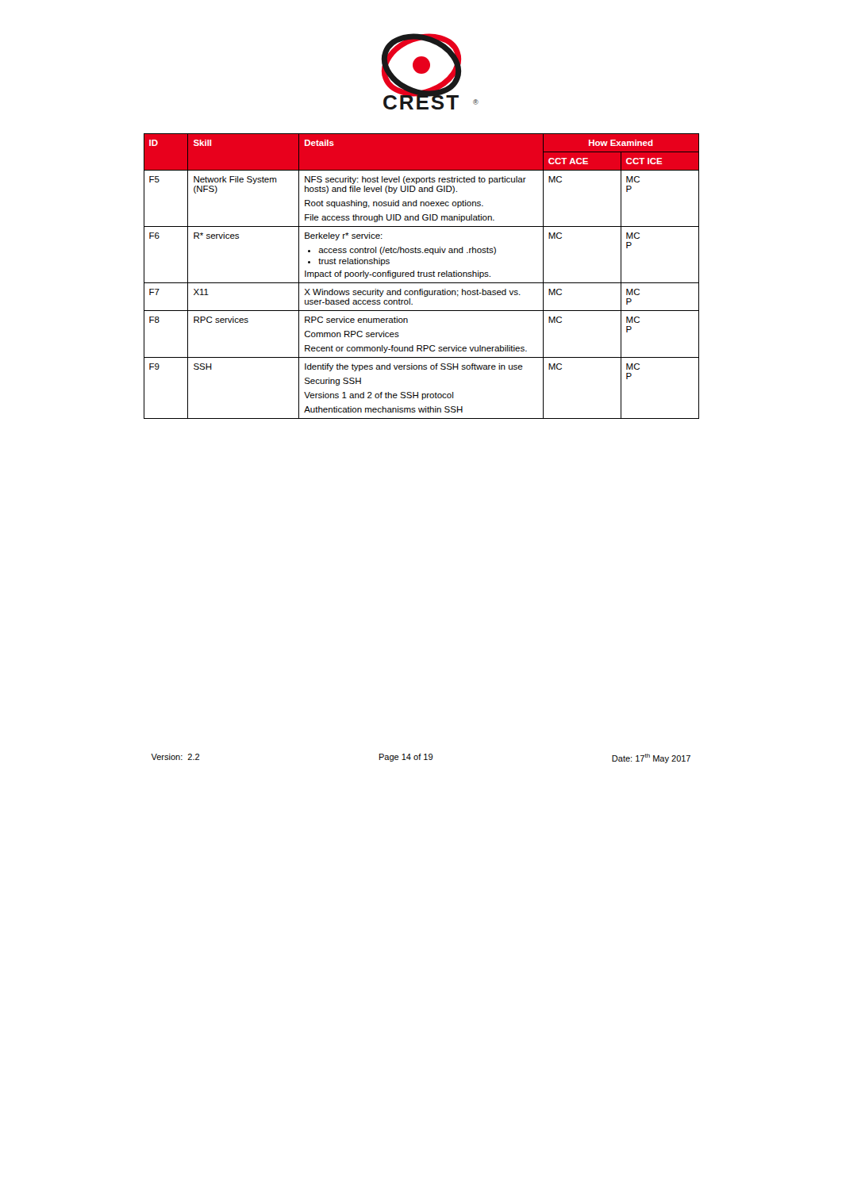CREST ®
| ID | Skill | Details | How Examined |
| --- | --- | --- | --- |
| CCT ACE | CCT ICE |
| F5 | Network File System (NFS) | NFS security: host level (exports restricted to particular hosts) and file level (by UID and GID). Root squashing, nosuid and noexec options. File access through UID and GID manipulation. | MC | MC P |
| F6 | R* services | Berkeley r* service: access control (/etc/hosts.equiv and .rhosts) trust relationships Impact of poorly-configured trust relationships. | MC | MC P |
| F7 | X11 | X Windows security and configuration; host-based vs. user-based access control. | MC | MC P |
| F8 | RPC services | RPC service enumeration Common RPC services Recent or commonly-found RPC service vulnerabilities. | MC | MC P |
| F9 | SSH | Identify the types and versions of SSH software in use Securing SSH Versions 1 and 2 of the SSH protocol Authentication mechanisms within SSH | MC | MC P |
Version: 2.2 Page 14 of 19 Date: 17th May 2017